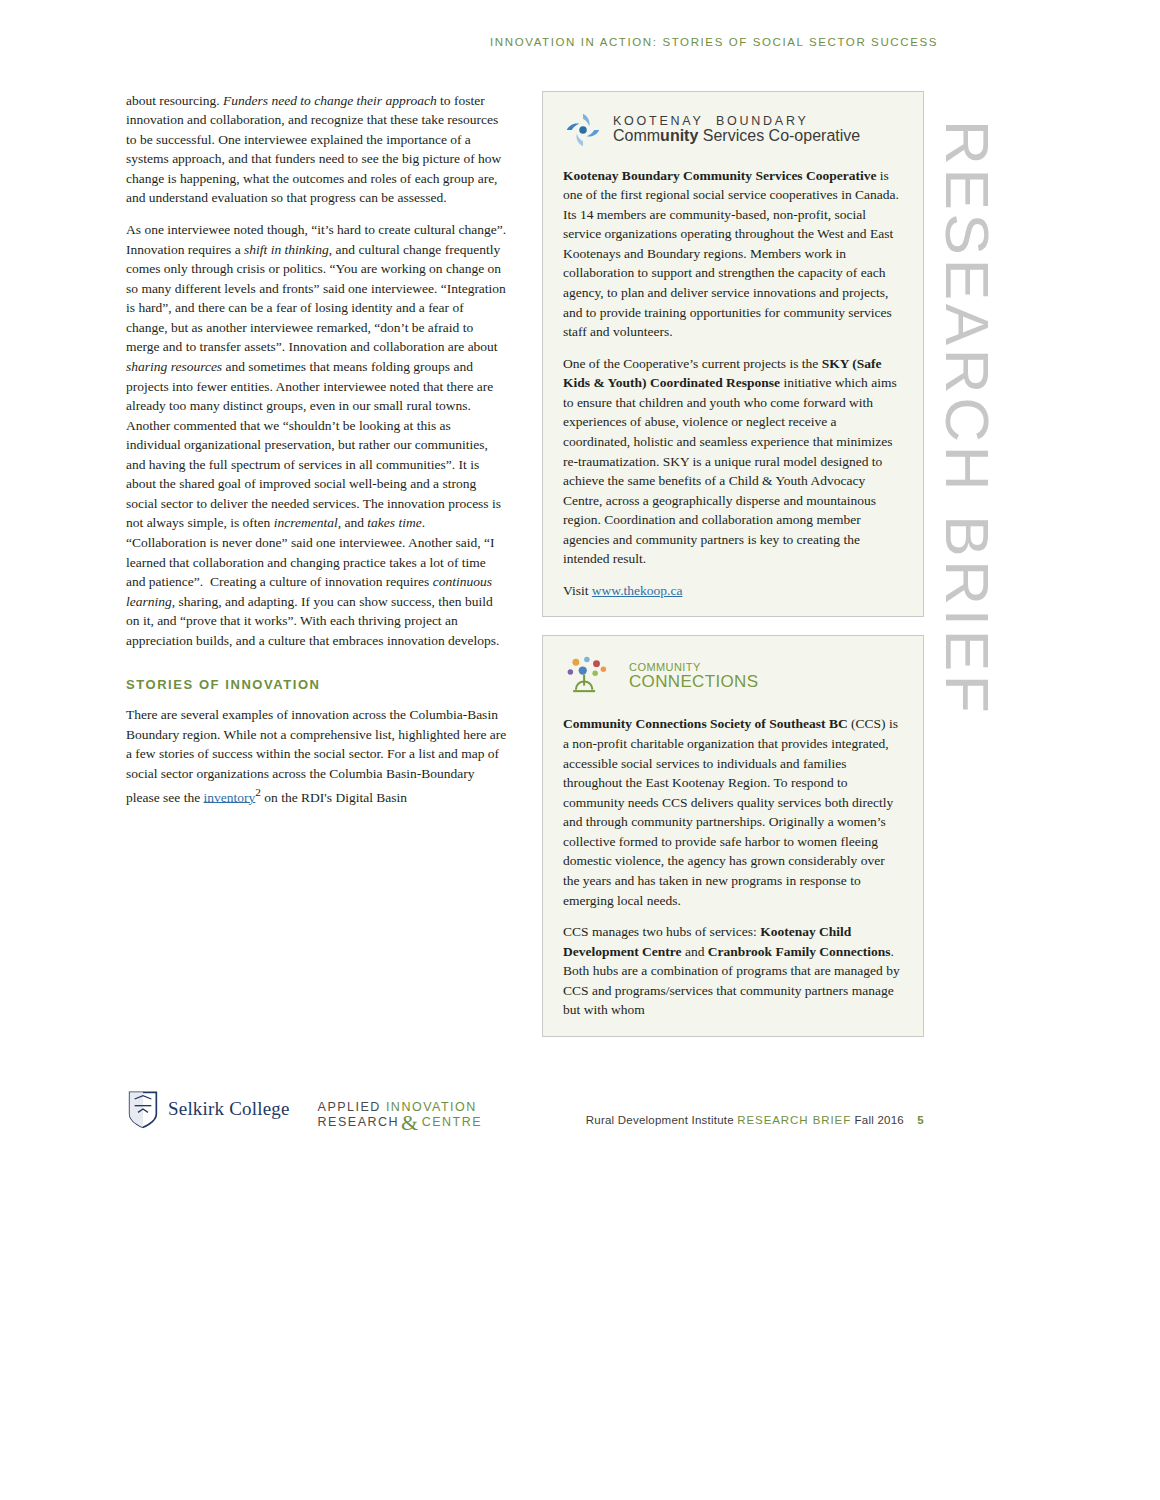Innovation in Action: Stories of Social Sector Success
RESEARCH BRIEF
about resourcing. Funders need to change their approach to foster innovation and collaboration, and recognize that these take resources to be successful. One interviewee explained the importance of a systems approach, and that funders need to see the big picture of how change is happening, what the outcomes and roles of each group are, and understand evaluation so that progress can be assessed.
As one interviewee noted though, “it’s hard to create cultural change”. Innovation requires a shift in thinking, and cultural change frequently comes only through crisis or politics. “You are working on change on so many different levels and fronts” said one interviewee. “Integration is hard”, and there can be a fear of losing identity and a fear of change, but as another interviewee remarked, “don’t be afraid to merge and to transfer assets”. Innovation and collaboration are about sharing resources and sometimes that means folding groups and projects into fewer entities. Another interviewee noted that there are already too many distinct groups, even in our small rural towns. Another commented that we “shouldn’t be looking at this as individual organizational preservation, but rather our communities, and having the full spectrum of services in all communities”. It is about the shared goal of improved social well-being and a strong social sector to deliver the needed services. The innovation process is not always simple, is often incremental, and takes time. “Collaboration is never done” said one interviewee. Another said, “I learned that collaboration and changing practice takes a lot of time and patience”. Creating a culture of innovation requires continuous learning, sharing, and adapting. If you can show success, then build on it, and “prove that it works”. With each thriving project an appreciation builds, and a culture that embraces innovation develops.
Stories of Innovation
There are several examples of innovation across the Columbia-Basin Boundary region. While not a comprehensive list, highlighted here are a few stories of success within the social sector. For a list and map of social sector organizations across the Columbia Basin-Boundary please see the inventory2 on the RDI's Digital Basin
KOOTENAY BOUNDARY
Community Services Co-operative
Kootenay Boundary Community Services Cooperative is one of the first regional social service cooperatives in Canada. Its 14 members are community-based, non-profit, social service organizations operating throughout the West and East Kootenays and Boundary regions. Members work in collaboration to support and strengthen the capacity of each agency, to plan and deliver service innovations and projects, and to provide training opportunities for community services staff and volunteers.
One of the Cooperative’s current projects is the SKY (Safe Kids & Youth) Coordinated Response initiative which aims to ensure that children and youth who come forward with experiences of abuse, violence or neglect receive a coordinated, holistic and seamless experience that minimizes re-traumatization. SKY is a unique rural model designed to achieve the same benefits of a Child & Youth Advocacy Centre, across a geographically disperse and mountainous region. Coordination and collaboration among member agencies and community partners is key to creating the intended result.
Visit www.thekoop.ca
COMMUNITY
CONNECTIONS
Community Connections Society of Southeast BC (CCS) is a non-profit charitable organization that provides integrated, accessible social services to individuals and families throughout the East Kootenay Region. To respond to community needs CCS delivers quality services both directly and through community partnerships. Originally a women’s collective formed to provide safe harbor to women fleeing domestic violence, the agency has grown considerably over the years and has taken in new programs in response to emerging local needs.
CCS manages two hubs of services: Kootenay Child Development Centre and Cranbrook Family Connections. Both hubs are a combination of programs that are managed by CCS and programs/services that community partners manage but with whom
Selkirk College
APPLIED INNOVATION
RESEARCH&CENTRE
Rural Development Institute RESEARCH BRIEF Fall 2016 5